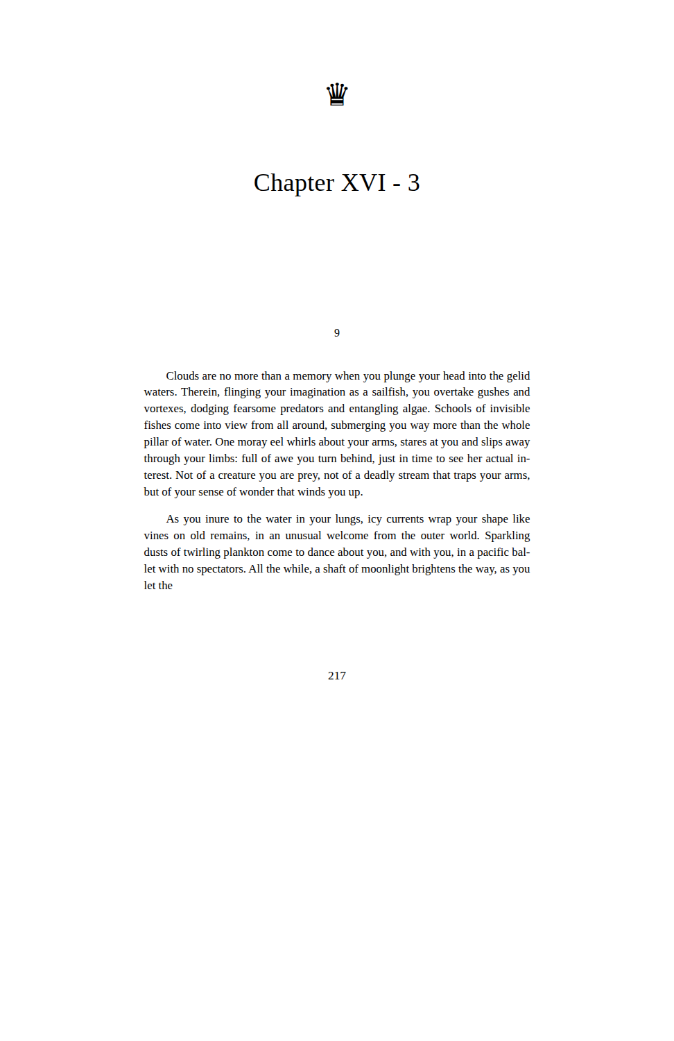♛
Chapter XVI - 3
9
Clouds are no more than a memory when you plunge your head into the gelid waters. Therein, flinging your imagination as a sailfish, you overtake gushes and vortexes, dodging fearsome predators and entangling algae. Schools of invisible fishes come into view from all around, submerging you way more than the whole pillar of water. One moray eel whirls about your arms, stares at you and slips away through your limbs: full of awe you turn behind, just in time to see her actual interest. Not of a creature you are prey, not of a deadly stream that traps your arms, but of your sense of wonder that winds you up.
As you inure to the water in your lungs, icy currents wrap your shape like vines on old remains, in an unusual welcome from the outer world. Sparkling dusts of twirling plankton come to dance about you, and with you, in a pacific ballet with no spectators. All the while, a shaft of moonlight brightens the way, as you let the
217